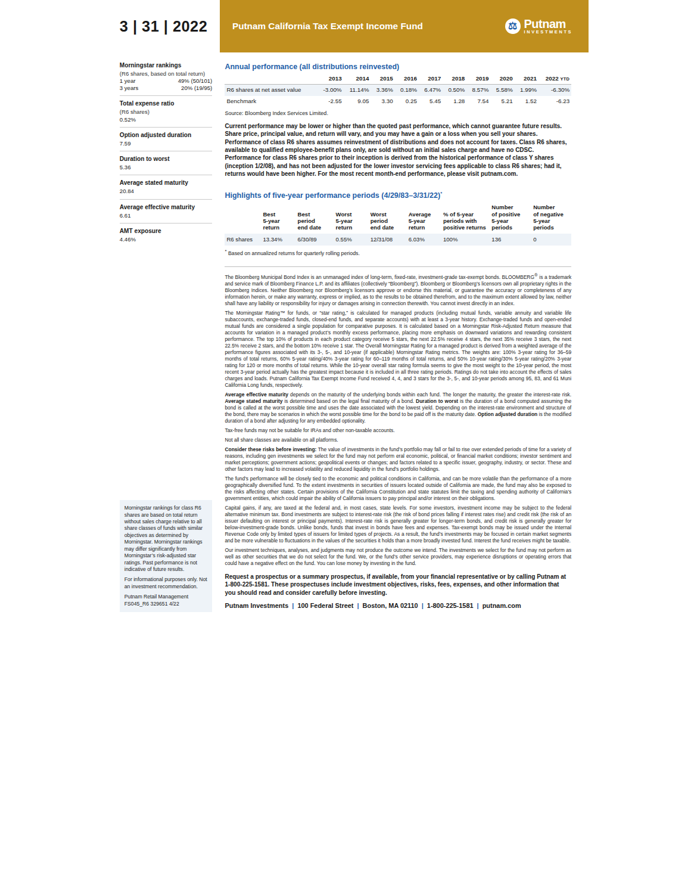3 | 31 | 2022
Putnam California Tax Exempt Income Fund
⚖
Putnam
INVESTMENTS
Morningstar rankings
(R6 shares, based on total return)
1 year 49% (50/101)
3 years 20% (19/95)
Total expense ratio
(R6 shares)
0.52%
Option adjusted duration
7.59
Duration to worst
5.36
Average stated maturity
20.84
Average effective maturity
6.61
AMT exposure
4.46%
Annual performance (all distributions reinvested)
| | 2013 | 2014 | 2015 | 2016 | 2017 | 2018 | 2019 | 2020 | 2021 | 2022 YTD |
| --- | --- | --- | --- | --- | --- | --- | --- | --- | --- | --- |
| R6 shares at net asset value | -3.00% | 11.14% | 3.36% | 0.18% | 6.47% | 0.50% | 8.57% | 5.58% | 1.99% | -6.30% |
| Benchmark | -2.55 | 9.05 | 3.30 | 0.25 | 5.45 | 1.28 | 7.54 | 5.21 | 1.52 | -6.23 |
Source: Bloomberg Index Services Limited.
Current performance may be lower or higher than the quoted past performance, which cannot guarantee future results. Share price, principal value, and return will vary, and you may have a gain or a loss when you sell your shares. Performance of class R6 shares assumes reinvestment of distributions and does not account for taxes. Class R6 shares, available to qualified employee-benefit plans only, are sold without an initial sales charge and have no CDSC. Performance for class R6 shares prior to their inception is derived from the historical performance of class Y shares (inception 1/2/08), and has not been adjusted for the lower investor servicing fees applicable to class R6 shares; had it, returns would have been higher. For the most recent month-end performance, please visit putnam.com.
Highlights of five-year performance periods (4/29/83–3/31/22)*
| | Best 5-year return | Best period end date | Worst 5-year return | Worst period end date | Average 5-year return | % of 5-year periods with positive returns | Number of positive 5-year periods | Number of negative 5-year periods |
| --- | --- | --- | --- | --- | --- | --- | --- | --- |
| R6 shares | 13.34% | 6/30/89 | 0.55% | 12/31/08 | 6.03% | 100% | 136 | 0 |
* Based on annualized returns for quarterly rolling periods.
The Bloomberg Municipal Bond Index is an unmanaged index of long-term, fixed-rate, investment-grade tax-exempt bonds. BLOOMBERG® is a trademark and service mark of Bloomberg Finance L.P. and its affiliates (collectively “Bloomberg”). Bloomberg or Bloomberg’s licensors own all proprietary rights in the Bloomberg Indices. Neither Bloomberg nor Bloomberg’s licensors approve or endorse this material, or guarantee the accuracy or completeness of any information herein, or make any warranty, express or implied, as to the results to be obtained therefrom, and to the maximum extent allowed by law, neither shall have any liability or responsibility for injury or damages arising in connection therewith. You cannot invest directly in an index.
The Morningstar Rating™ for funds, or “star rating,” is calculated for managed products (including mutual funds, variable annuity and variable life subaccounts, exchange-traded funds, closed-end funds, and separate accounts) with at least a 3-year history. Exchange-traded funds and open-ended mutual funds are considered a single population for comparative purposes. It is calculated based on a Morningstar Risk-Adjusted Return measure that accounts for variation in a managed product’s monthly excess performance, placing more emphasis on downward variations and rewarding consistent performance. The top 10% of products in each product category receive 5 stars, the next 22.5% receive 4 stars, the next 35% receive 3 stars, the next 22.5% receive 2 stars, and the bottom 10% receive 1 star. The Overall Morningstar Rating for a managed product is derived from a weighted average of the performance figures associated with its 3-, 5-, and 10-year (if applicable) Morningstar Rating metrics. The weights are: 100% 3-year rating for 36–59 months of total returns, 60% 5-year rating/40% 3-year rating for 60–119 months of total returns, and 50% 10-year rating/30% 5-year rating/20% 3-year rating for 120 or more months of total returns. While the 10-year overall star rating formula seems to give the most weight to the 10-year period, the most recent 3-year period actually has the greatest impact because it is included in all three rating periods. Ratings do not take into account the effects of sales charges and loads. Putnam California Tax Exempt Income Fund received 4, 4, and 3 stars for the 3-, 5-, and 10-year periods among 95, 83, and 61 Muni California Long funds, respectively.
Average effective maturity depends on the maturity of the underlying bonds within each fund. The longer the maturity, the greater the interest-rate risk. Average stated maturity is determined based on the legal final maturity of a bond. Duration to worst is the duration of a bond computed assuming the bond is called at the worst possible time and uses the date associated with the lowest yield. Depending on the interest-rate environment and structure of the bond, there may be scenarios in which the worst possible time for the bond to be paid off is the maturity date. Option adjusted duration is the modified duration of a bond after adjusting for any embedded optionality.
Tax-free funds may not be suitable for IRAs and other non-taxable accounts.
Not all share classes are available on all platforms.
Consider these risks before investing: The value of investments in the fund’s portfolio may fall or fail to rise over extended periods of time for a variety of reasons, including gen investments we select for the fund may not perform eral economic, political, or financial market conditions; investor sentiment and market perceptions; government actions; geopolitical events or changes; and factors related to a specific issuer, geography, industry, or sector. These and other factors may lead to increased volatility and reduced liquidity in the fund’s portfolio holdings.
The fund’s performance will be closely tied to the economic and political conditions in California, and can be more volatile than the performance of a more geographically diversified fund. To the extent investments in securities of issuers located outside of California are made, the fund may also be exposed to the risks affecting other states. Certain provisions of the California Constitution and state statutes limit the taxing and spending authority of California’s government entities, which could impair the ability of California issuers to pay principal and/or interest on their obligations.
Capital gains, if any, are taxed at the federal and, in most cases, state levels. For some investors, investment income may be subject to the federal alternative minimum tax. Bond investments are subject to interest-rate risk (the risk of bond prices falling if interest rates rise) and credit risk (the risk of an issuer defaulting on interest or principal payments). Interest-rate risk is generally greater for longer-term bonds, and credit risk is generally greater for below-investment-grade bonds. Unlike bonds, funds that invest in bonds have fees and expenses. Tax-exempt bonds may be issued under the Internal Revenue Code only by limited types of issuers for limited types of projects. As a result, the fund’s investments may be focused in certain market segments and be more vulnerable to fluctuations in the values of the securities it holds than a more broadly invested fund. Interest the fund receives might be taxable.
Our investment techniques, analyses, and judgments may not produce the outcome we intend. The investments we select for the fund may not perform as well as other securities that we do not select for the fund. We, or the fund’s other service providers, may experience disruptions or operating errors that could have a negative effect on the fund. You can lose money by investing in the fund.
Request a prospectus or a summary prospectus, if available, from your financial representative or by calling Putnam at 1-800-225-1581. These prospectuses include investment objectives, risks, fees, expenses, and other information that you should read and consider carefully before investing.
Putnam Investments | 100 Federal Street | Boston, MA 02110 | 1-800-225-1581 | putnam.com
Morningstar rankings for class R6 shares are based on total return without sales charge relative to all share classes of funds with similar objectives as determined by Morningstar. Morningstar rankings may differ significantly from Morningstar’s risk-adjusted star ratings. Past performance is not indicative of future results.
For informational purposes only. Not an investment recommendation.
Putnam Retail Management
FS045_R6 329651 4/22